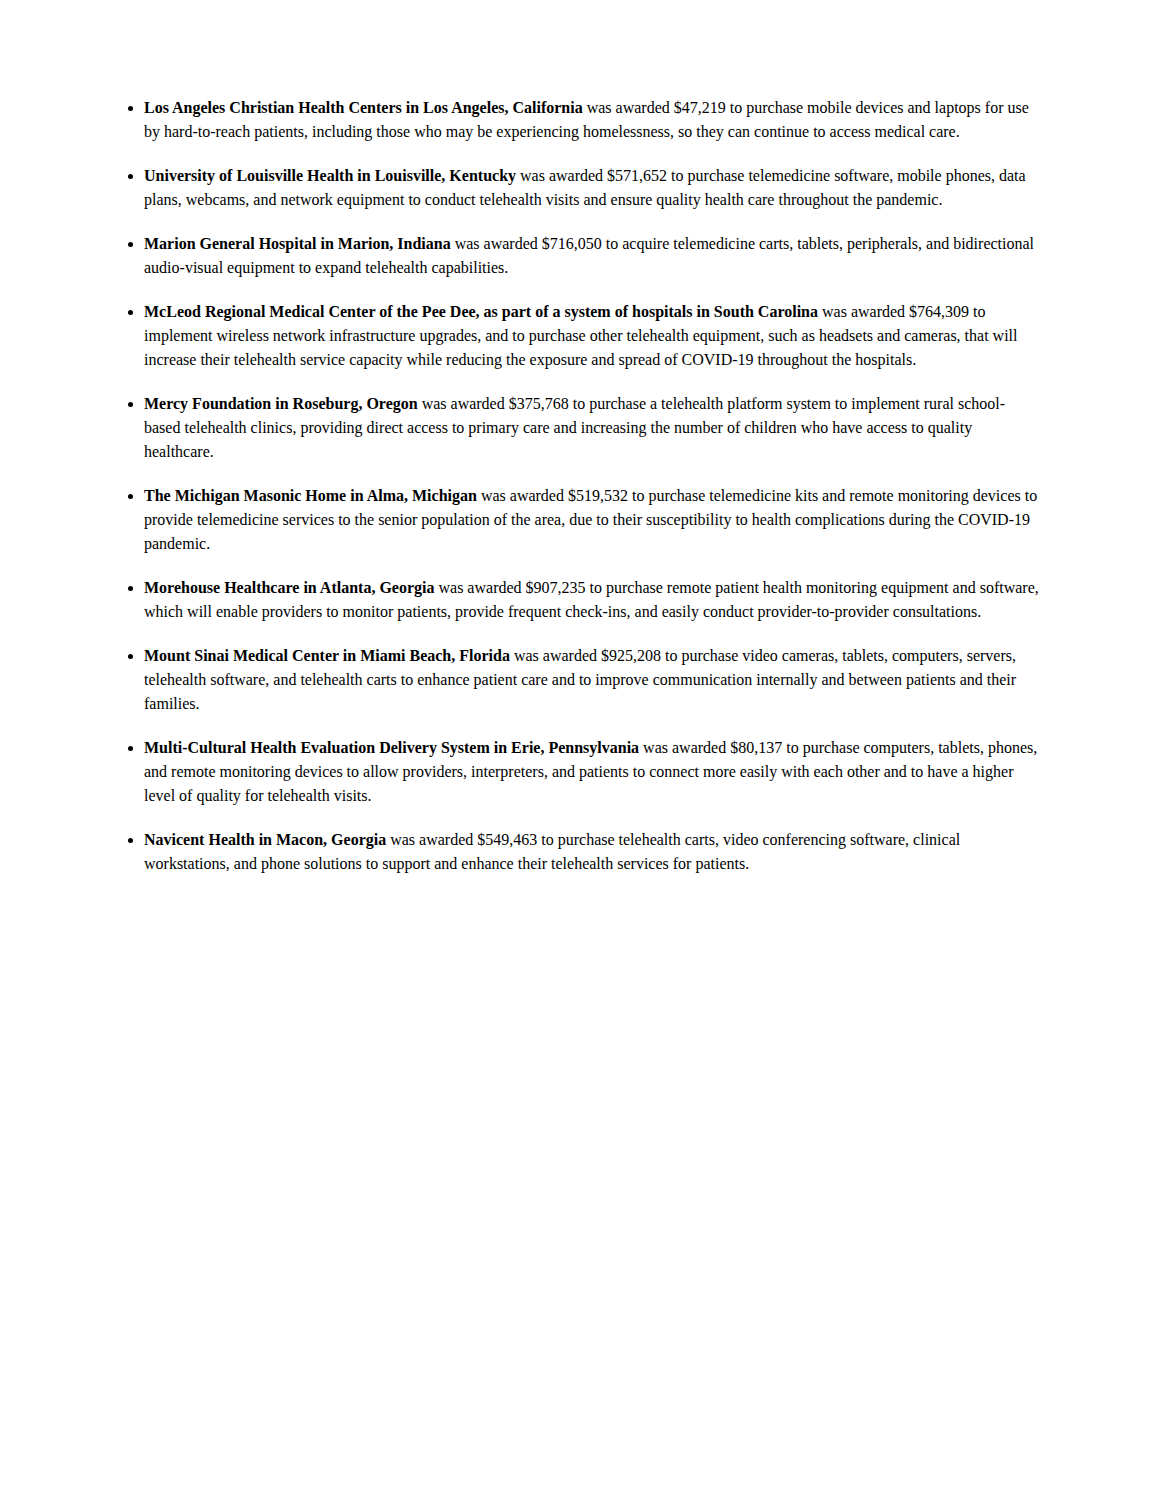Los Angeles Christian Health Centers in Los Angeles, California was awarded $47,219 to purchase mobile devices and laptops for use by hard-to-reach patients, including those who may be experiencing homelessness, so they can continue to access medical care.
University of Louisville Health in Louisville, Kentucky was awarded $571,652 to purchase telemedicine software, mobile phones, data plans, webcams, and network equipment to conduct telehealth visits and ensure quality health care throughout the pandemic.
Marion General Hospital in Marion, Indiana was awarded $716,050 to acquire telemedicine carts, tablets, peripherals, and bidirectional audio-visual equipment to expand telehealth capabilities.
McLeod Regional Medical Center of the Pee Dee, as part of a system of hospitals in South Carolina was awarded $764,309 to implement wireless network infrastructure upgrades, and to purchase other telehealth equipment, such as headsets and cameras, that will increase their telehealth service capacity while reducing the exposure and spread of COVID-19 throughout the hospitals.
Mercy Foundation in Roseburg, Oregon was awarded $375,768 to purchase a telehealth platform system to implement rural school-based telehealth clinics, providing direct access to primary care and increasing the number of children who have access to quality healthcare.
The Michigan Masonic Home in Alma, Michigan was awarded $519,532 to purchase telemedicine kits and remote monitoring devices to provide telemedicine services to the senior population of the area, due to their susceptibility to health complications during the COVID-19 pandemic.
Morehouse Healthcare in Atlanta, Georgia was awarded $907,235 to purchase remote patient health monitoring equipment and software, which will enable providers to monitor patients, provide frequent check-ins, and easily conduct provider-to-provider consultations.
Mount Sinai Medical Center in Miami Beach, Florida was awarded $925,208 to purchase video cameras, tablets, computers, servers, telehealth software, and telehealth carts to enhance patient care and to improve communication internally and between patients and their families.
Multi-Cultural Health Evaluation Delivery System in Erie, Pennsylvania was awarded $80,137 to purchase computers, tablets, phones, and remote monitoring devices to allow providers, interpreters, and patients to connect more easily with each other and to have a higher level of quality for telehealth visits.
Navicent Health in Macon, Georgia was awarded $549,463 to purchase telehealth carts, video conferencing software, clinical workstations, and phone solutions to support and enhance their telehealth services for patients.